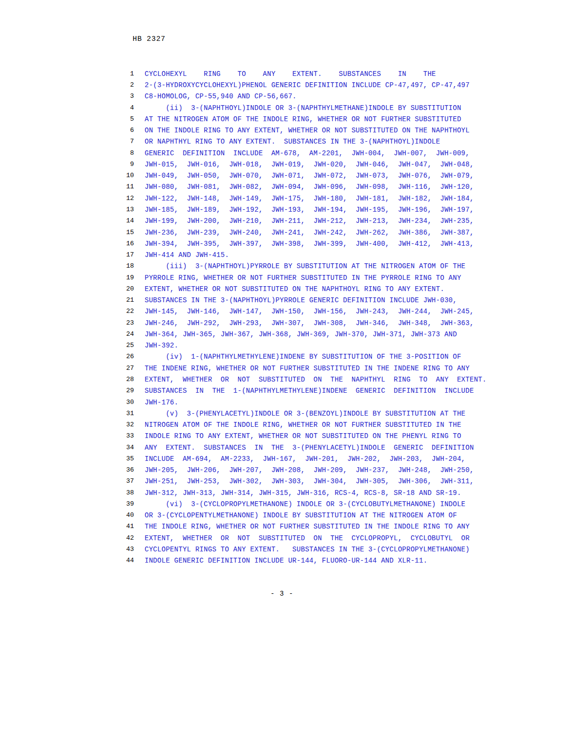HB 2327
| 1 | CYCLOHEXYL RING TO ANY EXTENT. SUBSTANCES IN THE |
| 2 | 2-(3-HYDROXYCYCLOHEXYL)PHENOL GENERIC DEFINITION INCLUDE CP-47,497, CP-47,497 |
| 3 | C8-HOMOLOG, CP-55,940 AND CP-56,667. |
| 4 | (ii) 3-(NAPHTHOYL)INDOLE OR 3-(NAPHTHYLMETHANE)INDOLE BY SUBSTITUTION |
| 5 | AT THE NITROGEN ATOM OF THE INDOLE RING, WHETHER OR NOT FURTHER SUBSTITUTED |
| 6 | ON THE INDOLE RING TO ANY EXTENT, WHETHER OR NOT SUBSTITUTED ON THE NAPHTHOYL |
| 7 | OR NAPHTHYL RING TO ANY EXTENT. SUBSTANCES IN THE 3-(NAPHTHOYL)INDOLE |
| 8 | GENERIC DEFINITION INCLUDE AM-678, AM-2201, JWH-004, JWH-007, JWH-009, |
| 9 | JWH-015, JWH-016, JWH-018, JWH-019, JWH-020, JWH-046, JWH-047, JWH-048, |
| 10 | JWH-049, JWH-050, JWH-070, JWH-071, JWH-072, JWH-073, JWH-076, JWH-079, |
| 11 | JWH-080, JWH-081, JWH-082, JWH-094, JWH-096, JWH-098, JWH-116, JWH-120, |
| 12 | JWH-122, JWH-148, JWH-149, JWH-175, JWH-180, JWH-181, JWH-182, JWH-184, |
| 13 | JWH-185, JWH-189, JWH-192, JWH-193, JWH-194, JWH-195, JWH-196, JWH-197, |
| 14 | JWH-199, JWH-200, JWH-210, JWH-211, JWH-212, JWH-213, JWH-234, JWH-235, |
| 15 | JWH-236, JWH-239, JWH-240, JWH-241, JWH-242, JWH-262, JWH-386, JWH-387, |
| 16 | JWH-394, JWH-395, JWH-397, JWH-398, JWH-399, JWH-400, JWH-412, JWH-413, |
| 17 | JWH-414 AND JWH-415. |
| 18 | (iii) 3-(NAPHTHOYL)PYRROLE BY SUBSTITUTION AT THE NITROGEN ATOM OF THE |
| 19 | PYRROLE RING, WHETHER OR NOT FURTHER SUBSTITUTED IN THE PYRROLE RING TO ANY |
| 20 | EXTENT, WHETHER OR NOT SUBSTITUTED ON THE NAPHTHOYL RING TO ANY EXTENT. |
| 21 | SUBSTANCES IN THE 3-(NAPHTHOYL)PYRROLE GENERIC DEFINITION INCLUDE JWH-030, |
| 22 | JWH-145, JWH-146, JWH-147, JWH-150, JWH-156, JWH-243, JWH-244, JWH-245, |
| 23 | JWH-246, JWH-292, JWH-293, JWH-307, JWH-308, JWH-346, JWH-348, JWH-363, |
| 24 | JWH-364, JWH-365, JWH-367, JWH-368, JWH-369, JWH-370, JWH-371, JWH-373 AND |
| 25 | JWH-392. |
| 26 | (iv) 1-(NAPHTHYLMETHYLENE)INDENE BY SUBSTITUTION OF THE 3-POSITION OF |
| 27 | THE INDENE RING, WHETHER OR NOT FURTHER SUBSTITUTED IN THE INDENE RING TO ANY |
| 28 | EXTENT, WHETHER OR NOT SUBSTITUTED ON THE NAPHTHYL RING TO ANY EXTENT. |
| 29 | SUBSTANCES IN THE 1-(NAPHTHYLMETHYLENE)INDENE GENERIC DEFINITION INCLUDE |
| 30 | JWH-176. |
| 31 | (v) 3-(PHENYLACETYL)INDOLE OR 3-(BENZOYL)INDOLE BY SUBSTITUTION AT THE |
| 32 | NITROGEN ATOM OF THE INDOLE RING, WHETHER OR NOT FURTHER SUBSTITUTED IN THE |
| 33 | INDOLE RING TO ANY EXTENT, WHETHER OR NOT SUBSTITUTED ON THE PHENYL RING TO |
| 34 | ANY EXTENT. SUBSTANCES IN THE 3-(PHENYLACETYL)INDOLE GENERIC DEFINITION |
| 35 | INCLUDE AM-694, AM-2233, JWH-167, JWH-201, JWH-202, JWH-203, JWH-204, |
| 36 | JWH-205, JWH-206, JWH-207, JWH-208, JWH-209, JWH-237, JWH-248, JWH-250, |
| 37 | JWH-251, JWH-253, JWH-302, JWH-303, JWH-304, JWH-305, JWH-306, JWH-311, |
| 38 | JWH-312, JWH-313, JWH-314, JWH-315, JWH-316, RCS-4, RCS-8, SR-18 AND SR-19. |
| 39 | (vi) 3-(CYCLOPROPYLMETHANONE) INDOLE OR 3-(CYCLOBUTYLMETHANONE) INDOLE |
| 40 | OR 3-(CYCLOPENTYLMETHANONE) INDOLE BY SUBSTITUTION AT THE NITROGEN ATOM OF |
| 41 | THE INDOLE RING, WHETHER OR NOT FURTHER SUBSTITUTED IN THE INDOLE RING TO ANY |
| 42 | EXTENT, WHETHER OR NOT SUBSTITUTED ON THE CYCLOPROPYL, CYCLOBUTYL OR |
| 43 | CYCLOPENTYL RINGS TO ANY EXTENT. SUBSTANCES IN THE 3-(CYCLOPROPYLMETHANONE) |
| 44 | INDOLE GENERIC DEFINITION INCLUDE UR-144, FLUORO-UR-144 AND XLR-11. |
- 3 -